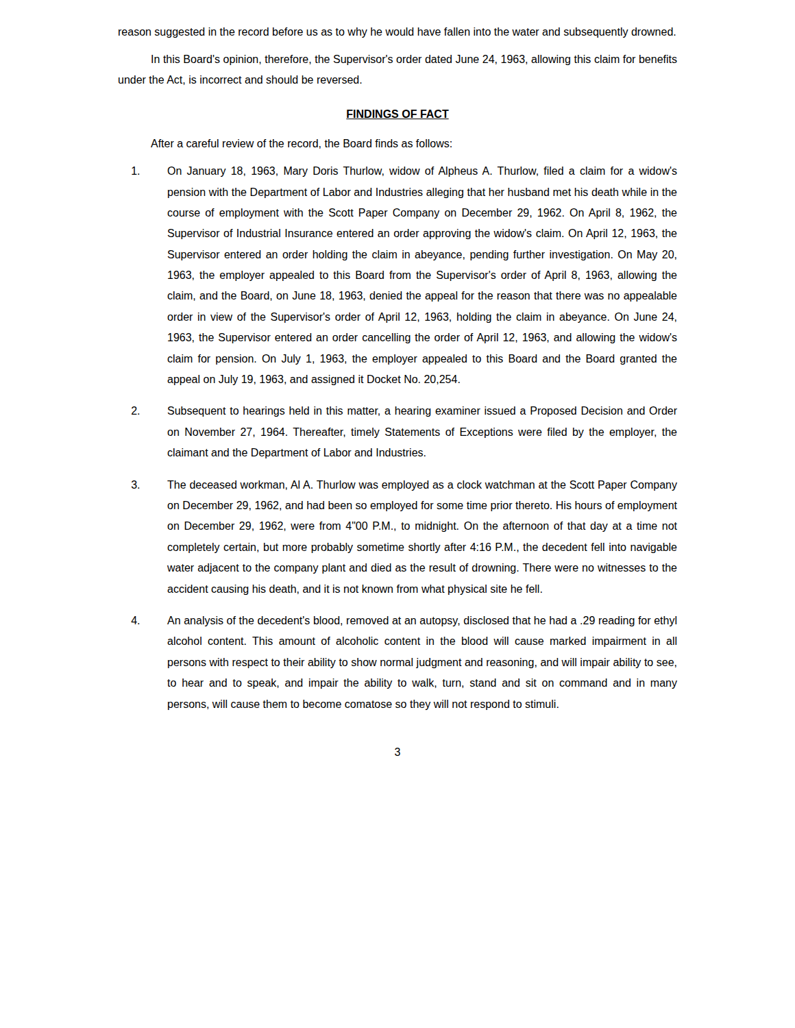reason suggested in the record before us as to why he would have fallen into the water and subsequently drowned.
In this Board's opinion, therefore, the Supervisor's order dated June 24, 1963, allowing this claim for benefits under the Act, is incorrect and should be reversed.
FINDINGS OF FACT
After a careful review of the record, the Board finds as follows:
On January 18, 1963, Mary Doris Thurlow, widow of Alpheus A. Thurlow, filed a claim for a widow's pension with the Department of Labor and Industries alleging that her husband met his death while in the course of employment with the Scott Paper Company on December 29, 1962. On April 8, 1962, the Supervisor of Industrial Insurance entered an order approving the widow's claim. On April 12, 1963, the Supervisor entered an order holding the claim in abeyance, pending further investigation. On May 20, 1963, the employer appealed to this Board from the Supervisor's order of April 8, 1963, allowing the claim, and the Board, on June 18, 1963, denied the appeal for the reason that there was no appealable order in view of the Supervisor's order of April 12, 1963, holding the claim in abeyance. On June 24, 1963, the Supervisor entered an order cancelling the order of April 12, 1963, and allowing the widow's claim for pension. On July 1, 1963, the employer appealed to this Board and the Board granted the appeal on July 19, 1963, and assigned it Docket No. 20,254.
Subsequent to hearings held in this matter, a hearing examiner issued a Proposed Decision and Order on November 27, 1964. Thereafter, timely Statements of Exceptions were filed by the employer, the claimant and the Department of Labor and Industries.
The deceased workman, Al A. Thurlow was employed as a clock watchman at the Scott Paper Company on December 29, 1962, and had been so employed for some time prior thereto. His hours of employment on December 29, 1962, were from 4"00 P.M., to midnight. On the afternoon of that day at a time not completely certain, but more probably sometime shortly after 4:16 P.M., the decedent fell into navigable water adjacent to the company plant and died as the result of drowning. There were no witnesses to the accident causing his death, and it is not known from what physical site he fell.
An analysis of the decedent's blood, removed at an autopsy, disclosed that he had a .29 reading for ethyl alcohol content. This amount of alcoholic content in the blood will cause marked impairment in all persons with respect to their ability to show normal judgment and reasoning, and will impair ability to see, to hear and to speak, and impair the ability to walk, turn, stand and sit on command and in many persons, will cause them to become comatose so they will not respond to stimuli.
3